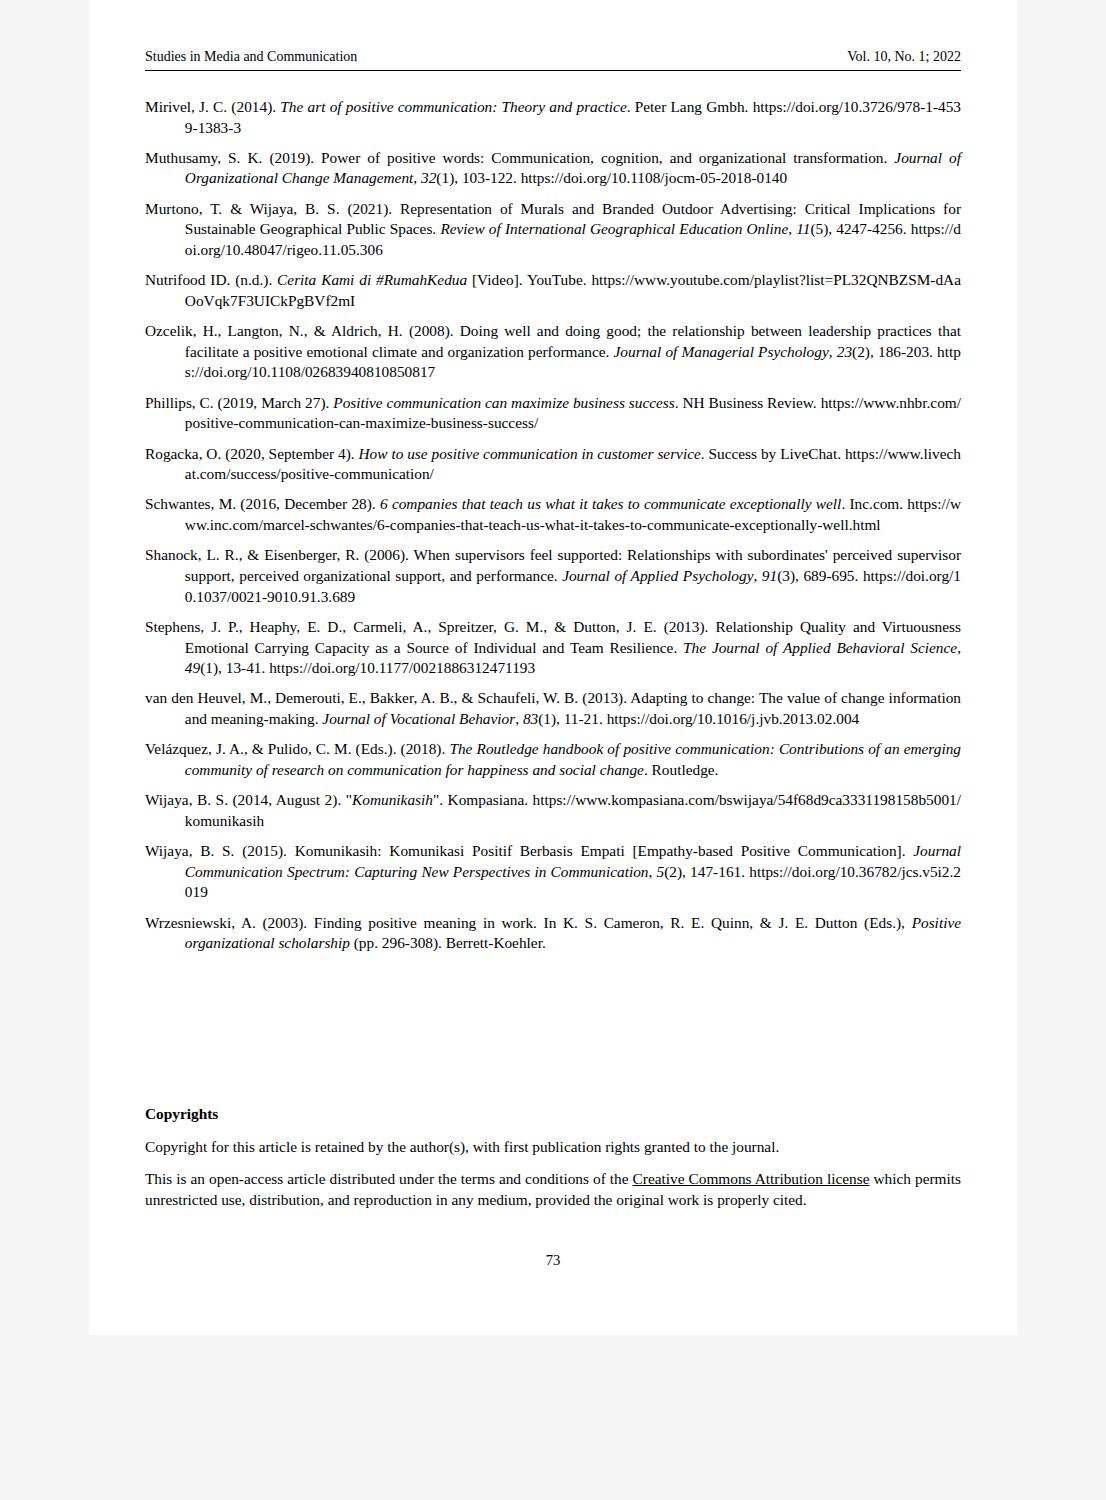Studies in Media and Communication Vol. 10, No. 1; 2022
Mirivel, J. C. (2014). The art of positive communication: Theory and practice. Peter Lang Gmbh. https://doi.org/10.3726/978-1-4539-1383-3
Muthusamy, S. K. (2019). Power of positive words: Communication, cognition, and organizational transformation. Journal of Organizational Change Management, 32(1), 103-122. https://doi.org/10.1108/jocm-05-2018-0140
Murtono, T. & Wijaya, B. S. (2021). Representation of Murals and Branded Outdoor Advertising: Critical Implications for Sustainable Geographical Public Spaces. Review of International Geographical Education Online, 11(5), 4247-4256. https://doi.org/10.48047/rigeo.11.05.306
Nutrifood ID. (n.d.). Cerita Kami di #RumahKedua [Video]. YouTube. https://www.youtube.com/playlist?list=PL32QNBZSM-dAaOoVqk7F3UICkPgBVf2mI
Ozcelik, H., Langton, N., & Aldrich, H. (2008). Doing well and doing good; the relationship between leadership practices that facilitate a positive emotional climate and organization performance. Journal of Managerial Psychology, 23(2), 186-203. https://doi.org/10.1108/02683940810850817
Phillips, C. (2019, March 27). Positive communication can maximize business success. NH Business Review. https://www.nhbr.com/positive-communication-can-maximize-business-success/
Rogacka, O. (2020, September 4). How to use positive communication in customer service. Success by LiveChat. https://www.livechat.com/success/positive-communication/
Schwantes, M. (2016, December 28). 6 companies that teach us what it takes to communicate exceptionally well. Inc.com. https://www.inc.com/marcel-schwantes/6-companies-that-teach-us-what-it-takes-to-communicate-exceptionally-well.html
Shanock, L. R., & Eisenberger, R. (2006). When supervisors feel supported: Relationships with subordinates' perceived supervisor support, perceived organizational support, and performance. Journal of Applied Psychology, 91(3), 689-695. https://doi.org/10.1037/0021-9010.91.3.689
Stephens, J. P., Heaphy, E. D., Carmeli, A., Spreitzer, G. M., & Dutton, J. E. (2013). Relationship Quality and Virtuousness Emotional Carrying Capacity as a Source of Individual and Team Resilience. The Journal of Applied Behavioral Science, 49(1), 13-41. https://doi.org/10.1177/0021886312471193
van den Heuvel, M., Demerouti, E., Bakker, A. B., & Schaufeli, W. B. (2013). Adapting to change: The value of change information and meaning-making. Journal of Vocational Behavior, 83(1), 11-21. https://doi.org/10.1016/j.jvb.2013.02.004
Velázquez, J. A., & Pulido, C. M. (Eds.). (2018). The Routledge handbook of positive communication: Contributions of an emerging community of research on communication for happiness and social change. Routledge.
Wijaya, B. S. (2014, August 2). "Komunikasih". Kompasiana. https://www.kompasiana.com/bswijaya/54f68d9ca3331198158b5001/komunikasih
Wijaya, B. S. (2015). Komunikasih: Komunikasi Positif Berbasis Empati [Empathy-based Positive Communication]. Journal Communication Spectrum: Capturing New Perspectives in Communication, 5(2), 147-161. https://doi.org/10.36782/jcs.v5i2.2019
Wrzesniewski, A. (2003). Finding positive meaning in work. In K. S. Cameron, R. E. Quinn, & J. E. Dutton (Eds.), Positive organizational scholarship (pp. 296-308). Berrett-Koehler.
Copyrights
Copyright for this article is retained by the author(s), with first publication rights granted to the journal.
This is an open-access article distributed under the terms and conditions of the Creative Commons Attribution license which permits unrestricted use, distribution, and reproduction in any medium, provided the original work is properly cited.
73